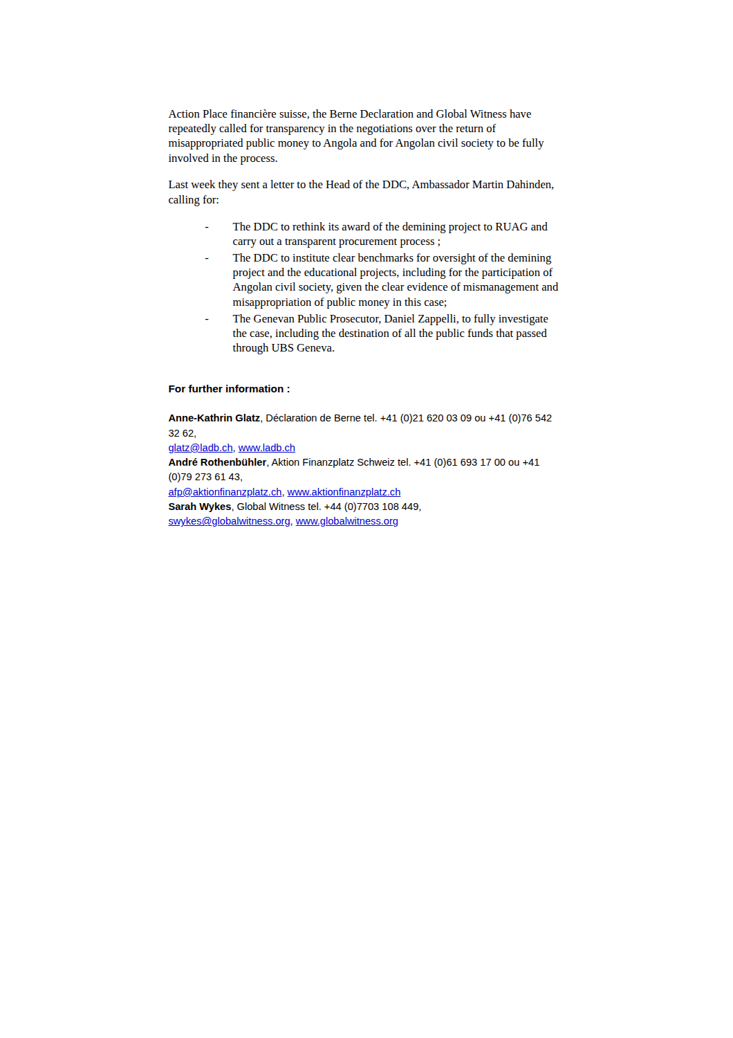Action Place financière suisse, the Berne Declaration and Global Witness have repeatedly called for transparency in the negotiations over the return of misappropriated public money to Angola and for Angolan civil society to be fully involved in the process.
Last week they sent a letter to the Head of the DDC, Ambassador Martin Dahinden, calling for:
The DDC to rethink its award of the demining project to RUAG and carry out a transparent procurement process ;
The DDC to institute clear benchmarks for oversight of the demining project and the educational projects, including for the participation of Angolan civil society, given the clear evidence of mismanagement and misappropriation of public money in this case;
The Genevan Public Prosecutor, Daniel Zappelli, to fully investigate the case, including the destination of all the public funds that passed through UBS Geneva.
For further information :
Anne-Kathrin Glatz, Déclaration de Berne tel. +41 (0)21 620 03 09 ou +41 (0)76 542 32 62,
glatz@ladb.ch, www.ladb.ch
André Rothenbühler, Aktion Finanzplatz Schweiz tel. +41 (0)61 693 17 00 ou +41 (0)79 273 61 43,
afp@aktionfinanzplatz.ch, www.aktionfinanzplatz.ch
Sarah Wykes, Global Witness tel. +44 (0)7703 108 449,
swykes@globalwitness.org, www.globalwitness.org